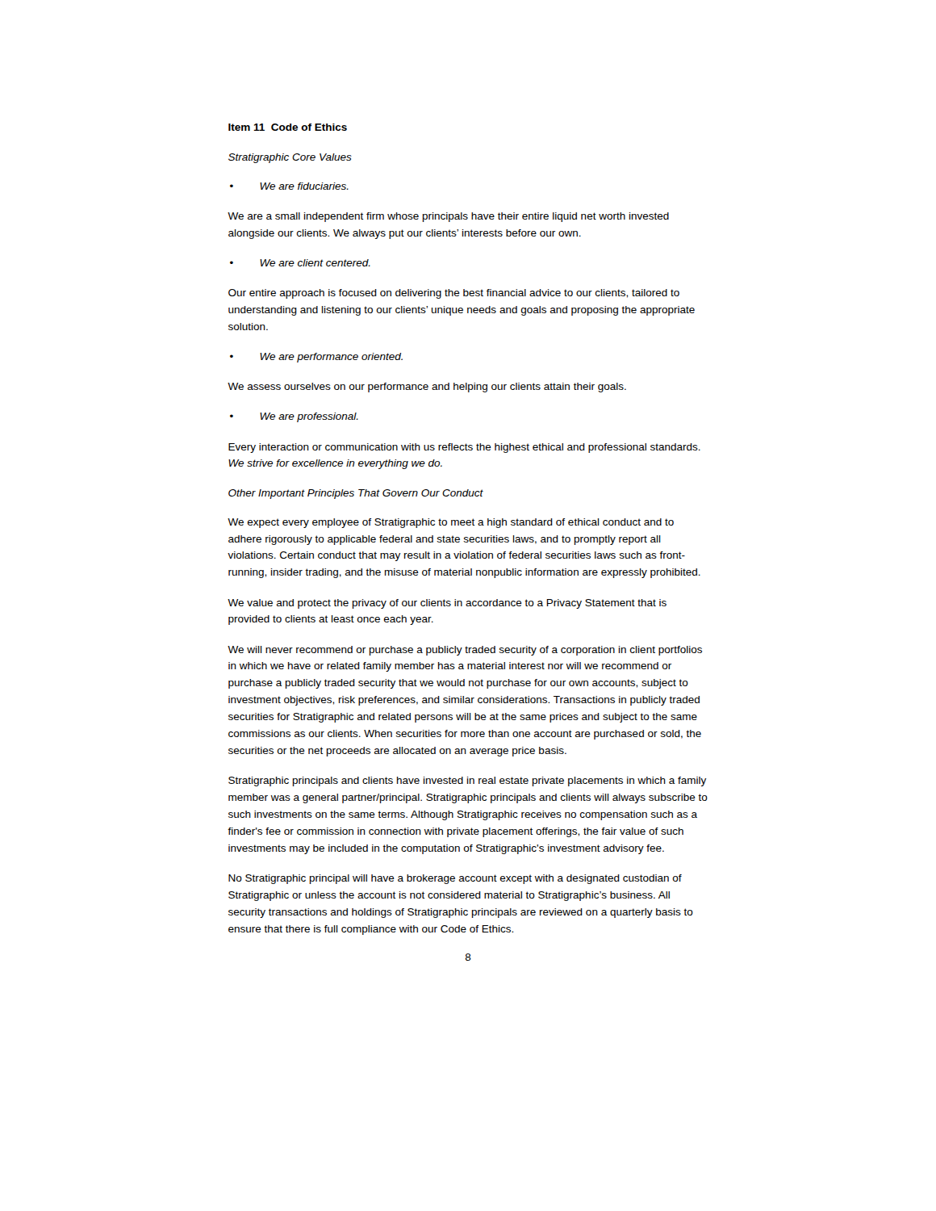Item 11 Code of Ethics
Stratigraphic Core Values
We are fiduciaries.
We are a small independent firm whose principals have their entire liquid net worth invested alongside our clients. We always put our clients’ interests before our own.
We are client centered.
Our entire approach is focused on delivering the best financial advice to our clients, tailored to understanding and listening to our clients’ unique needs and goals and proposing the appropriate solution.
We are performance oriented.
We assess ourselves on our performance and helping our clients attain their goals.
We are professional.
Every interaction or communication with us reflects the highest ethical and professional standards. We strive for excellence in everything we do.
Other Important Principles That Govern Our Conduct
We expect every employee of Stratigraphic to meet a high standard of ethical conduct and to adhere rigorously to applicable federal and state securities laws, and to promptly report all violations. Certain conduct that may result in a violation of federal securities laws such as front-running, insider trading, and the misuse of material nonpublic information are expressly prohibited.
We value and protect the privacy of our clients in accordance to a Privacy Statement that is provided to clients at least once each year.
We will never recommend or purchase a publicly traded security of a corporation in client portfolios in which we have or related family member has a material interest nor will we recommend or purchase a publicly traded security that we would not purchase for our own accounts, subject to investment objectives, risk preferences, and similar considerations. Transactions in publicly traded securities for Stratigraphic and related persons will be at the same prices and subject to the same commissions as our clients. When securities for more than one account are purchased or sold, the securities or the net proceeds are allocated on an average price basis.
Stratigraphic principals and clients have invested in real estate private placements in which a family member was a general partner/principal. Stratigraphic principals and clients will always subscribe to such investments on the same terms. Although Stratigraphic receives no compensation such as a finder's fee or commission in connection with private placement offerings, the fair value of such investments may be included in the computation of Stratigraphic's investment advisory fee.
No Stratigraphic principal will have a brokerage account except with a designated custodian of Stratigraphic or unless the account is not considered material to Stratigraphic’s business. All security transactions and holdings of Stratigraphic principals are reviewed on a quarterly basis to ensure that there is full compliance with our Code of Ethics.
8